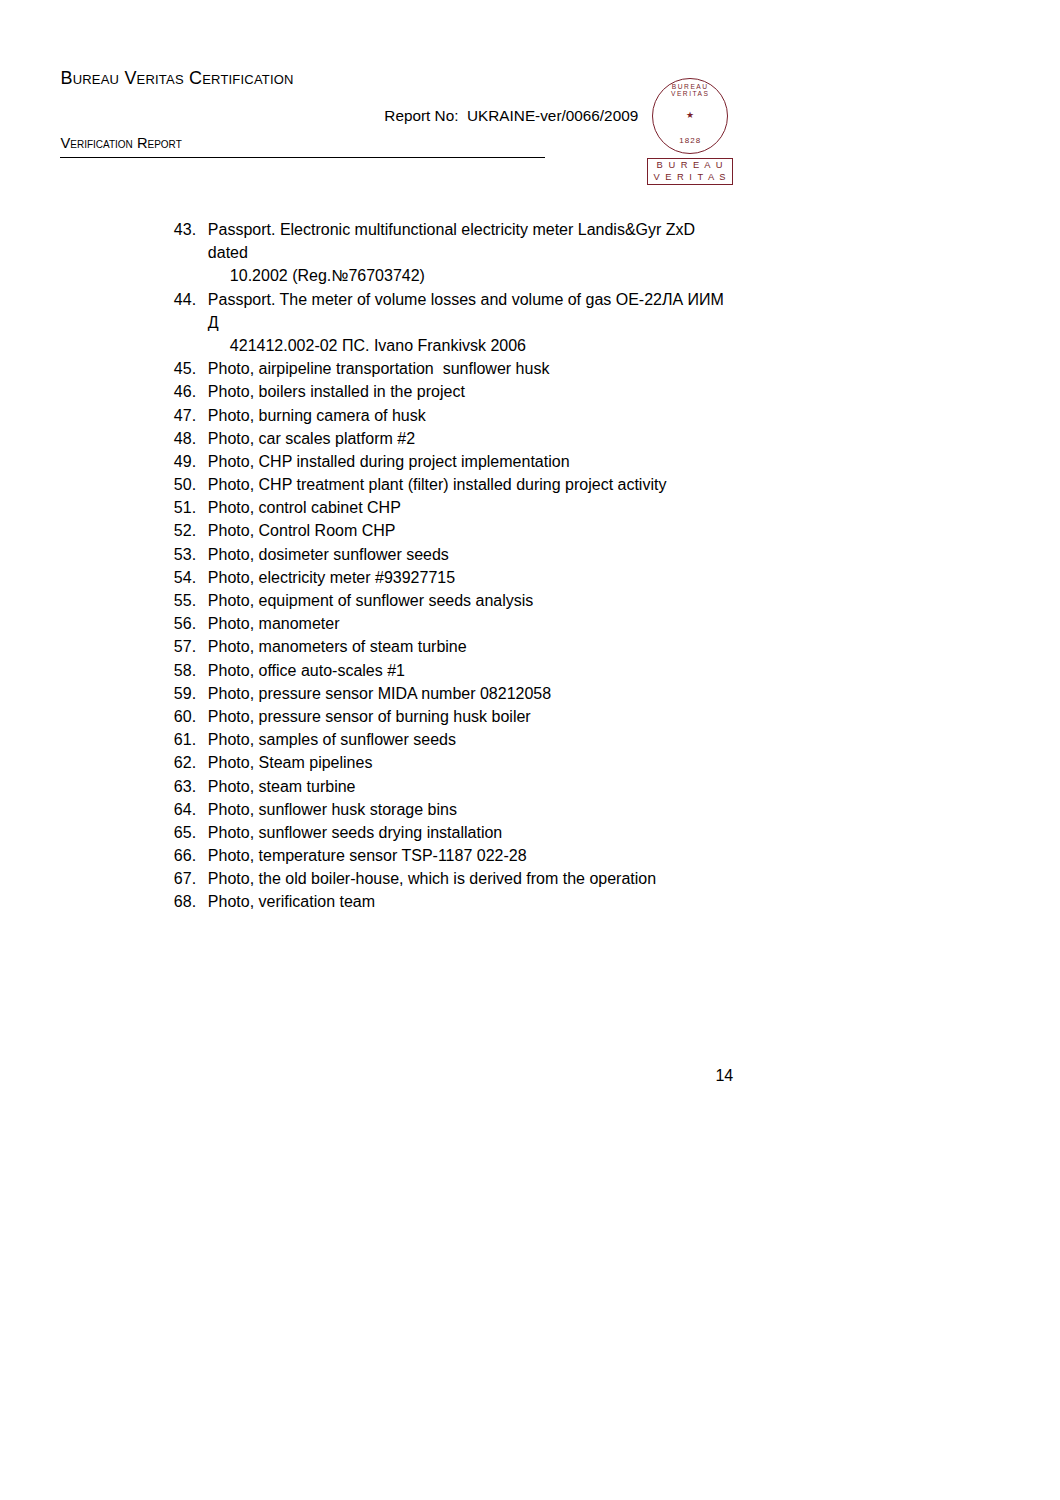Bureau Veritas Certification
Report No: UKRAINE-ver/0066/2009
Verification Report
BUREAU VERITAS
★
1828
B U R E A U
V E R I T A S
43. Passport. Electronic multifunctional electricity meter Landis&Gyr ZxD dated
10.2002 (Reg.№76703742)
44. Passport. The meter of volume losses and volume of gas ОЕ-22ЛА ИИМ Д
421412.002-02 ПС. Ivano Frankivsk 2006
45. Photo, airpipeline transportation sunflower husk
46. Photo, boilers installed in the project
47. Photo, burning camera of husk
48. Photo, car scales platform #2
49. Photo, CHP installed during project implementation
50. Photo, CHP treatment plant (filter) installed during project activity
51. Photo, control cabinet CHP
52. Photo, Control Room CHP
53. Photo, dosimeter sunflower seeds
54. Photo, electricity meter #93927715
55. Photo, equipment of sunflower seeds analysis
56. Photo, manometer
57. Photo, manometers of steam turbine
58. Photo, office auto-scales #1
59. Photo, pressure sensor MIDA number 08212058
60. Photo, pressure sensor of burning husk boiler
61. Photo, samples of sunflower seeds
62. Photo, Steam pipelines
63. Photo, steam turbine
64. Photo, sunflower husk storage bins
65. Photo, sunflower seeds drying installation
66. Photo, temperature sensor TSP-1187 022-28
67. Photo, the old boiler-house, which is derived from the operation
68. Photo, verification team
14